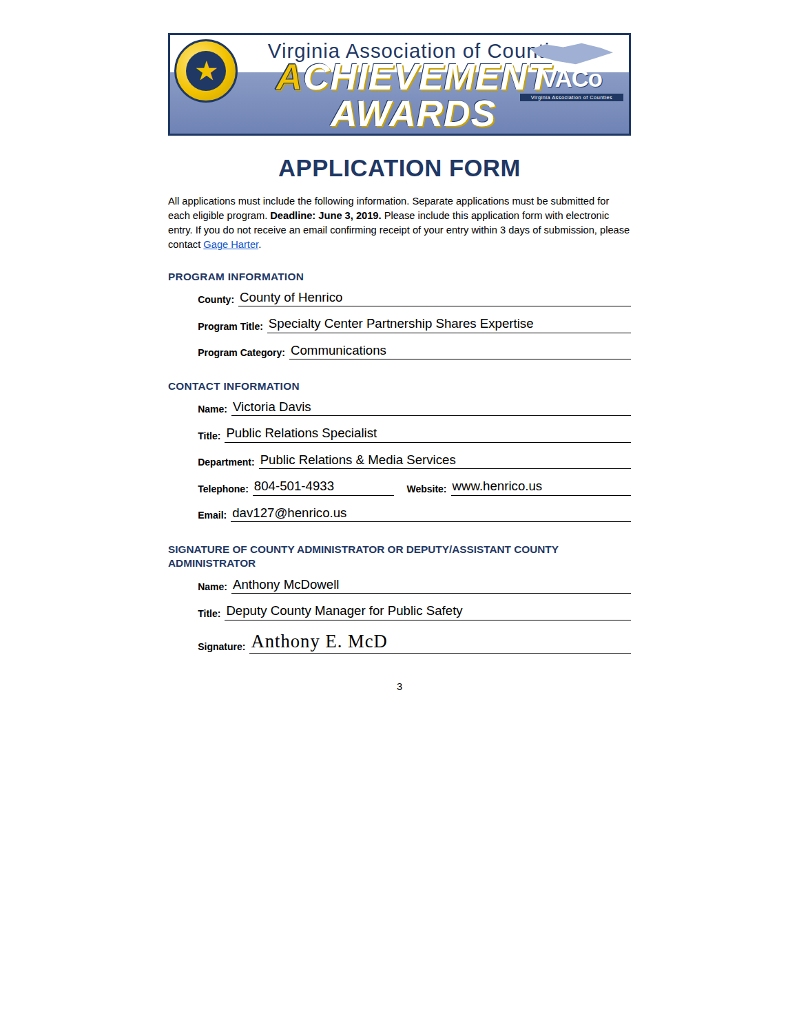★
VACo
Virginia Association of Counties
Virginia Association of Counties
ACHIEVEMENT AWARDS
APPLICATION FORM
All applications must include the following information. Separate applications must be submitted for each eligible program. Deadline: June 3, 2019. Please include this application form with electronic entry. If you do not receive an email confirming receipt of your entry within 3 days of submission, please contact Gage Harter.
PROGRAM INFORMATION
County: County of Henrico
Program Title: Specialty Center Partnership Shares Expertise
Program Category: Communications
CONTACT INFORMATION
Name: Victoria Davis
Title: Public Relations Specialist
Department: Public Relations & Media Services
Telephone: 804-501-4933 Website: www.henrico.us
Email: dav127@henrico.us
SIGNATURE OF COUNTY ADMINISTRATOR OR DEPUTY/ASSISTANT COUNTY ADMINISTRATOR
Name: Anthony McDowell
Title: Deputy County Manager for Public Safety
Signature: Anthony E. McD
3